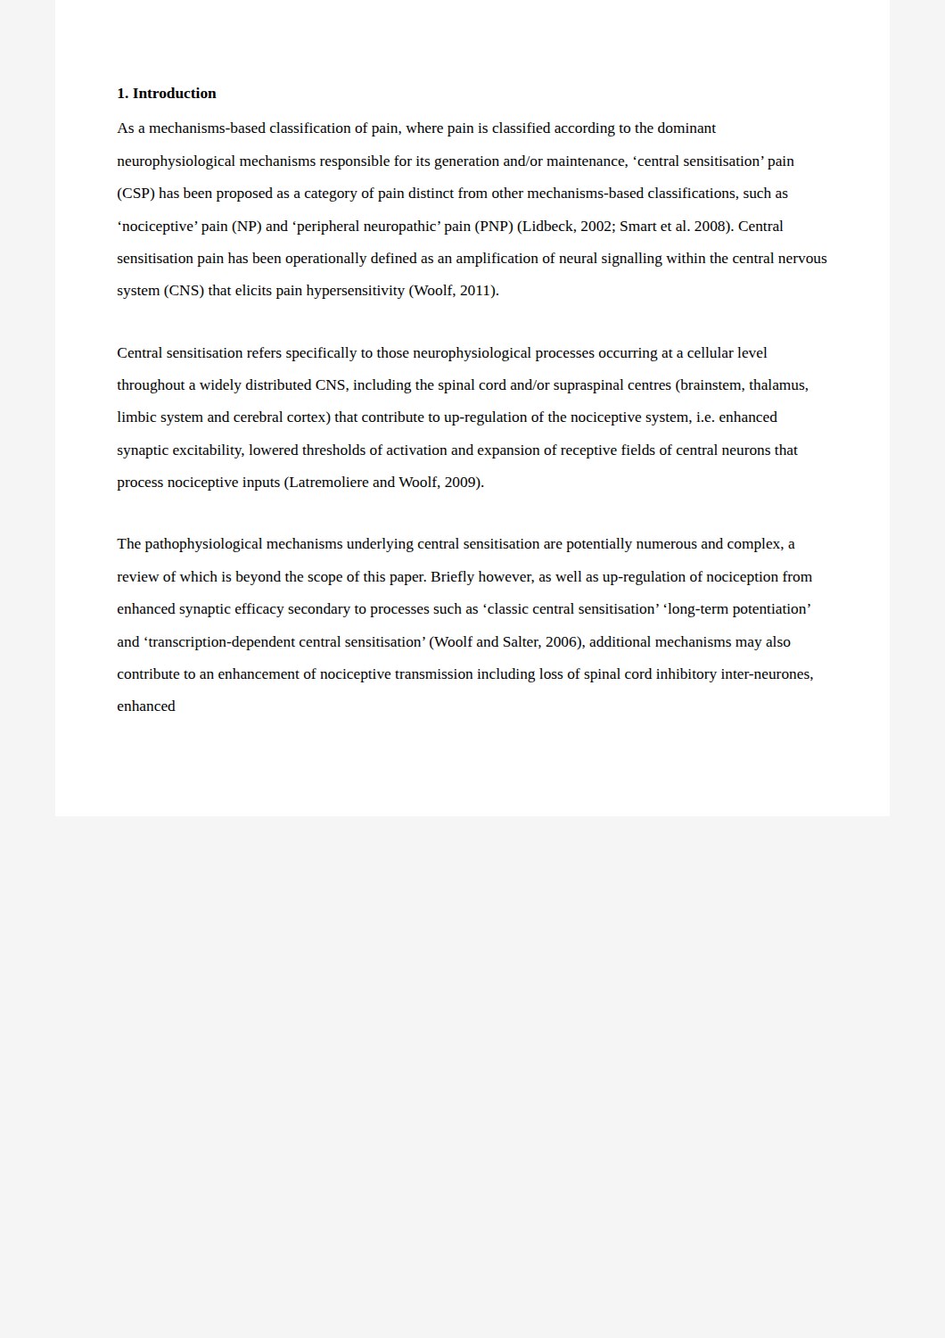1. Introduction
As a mechanisms-based classification of pain, where pain is classified according to the dominant neurophysiological mechanisms responsible for its generation and/or maintenance, ‘central sensitisation’ pain (CSP) has been proposed as a category of pain distinct from other mechanisms-based classifications, such as ‘nociceptive’ pain (NP) and ‘peripheral neuropathic’ pain (PNP) (Lidbeck, 2002; Smart et al. 2008). Central sensitisation pain has been operationally defined as an amplification of neural signalling within the central nervous system (CNS) that elicits pain hypersensitivity (Woolf, 2011).
Central sensitisation refers specifically to those neurophysiological processes occurring at a cellular level throughout a widely distributed CNS, including the spinal cord and/or supraspinal centres (brainstem, thalamus, limbic system and cerebral cortex) that contribute to up-regulation of the nociceptive system, i.e. enhanced synaptic excitability, lowered thresholds of activation and expansion of receptive fields of central neurons that process nociceptive inputs (Latremoliere and Woolf, 2009).
The pathophysiological mechanisms underlying central sensitisation are potentially numerous and complex, a review of which is beyond the scope of this paper. Briefly however, as well as up-regulation of nociception from enhanced synaptic efficacy secondary to processes such as ‘classic central sensitisation’ ‘long-term potentiation’ and ‘transcription-dependent central sensitisation’ (Woolf and Salter, 2006), additional mechanisms may also contribute to an enhancement of nociceptive transmission including loss of spinal cord inhibitory inter-neurones, enhanced